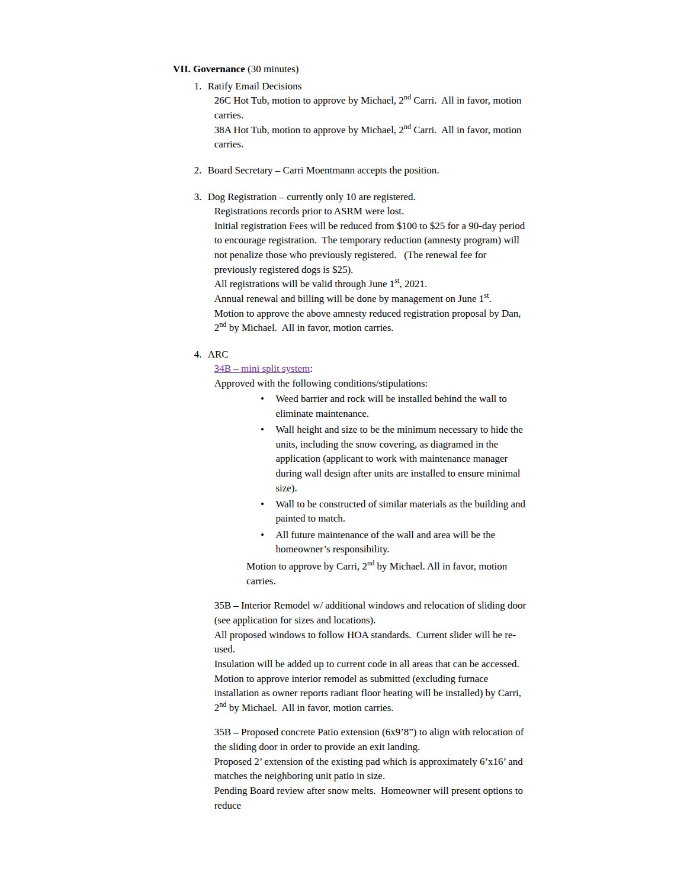VII. Governance (30 minutes)
1. Ratify Email Decisions
26C Hot Tub, motion to approve by Michael, 2nd Carri. All in favor, motion carries.
38A Hot Tub, motion to approve by Michael, 2nd Carri. All in favor, motion carries.
2. Board Secretary – Carri Moentmann accepts the position.
3. Dog Registration – currently only 10 are registered.
Registrations records prior to ASRM were lost.
Initial registration Fees will be reduced from $100 to $25 for a 90-day period to encourage registration. The temporary reduction (amnesty program) will not penalize those who previously registered. (The renewal fee for previously registered dogs is $25).
All registrations will be valid through June 1st, 2021.
Annual renewal and billing will be done by management on June 1st.
Motion to approve the above amnesty reduced registration proposal by Dan, 2nd by Michael. All in favor, motion carries.
4. ARC
34B – mini split system:
Approved with the following conditions/stipulations:
Weed barrier and rock will be installed behind the wall to eliminate maintenance.
Wall height and size to be the minimum necessary to hide the units, including the snow covering, as diagramed in the application (applicant to work with maintenance manager during wall design after units are installed to ensure minimal size).
Wall to be constructed of similar materials as the building and painted to match.
All future maintenance of the wall and area will be the homeowner’s responsibility.
Motion to approve by Carri, 2nd by Michael. All in favor, motion carries.
35B – Interior Remodel w/ additional windows and relocation of sliding door (see application for sizes and locations).
All proposed windows to follow HOA standards. Current slider will be re-used.
Insulation will be added up to current code in all areas that can be accessed.
Motion to approve interior remodel as submitted (excluding furnace installation as owner reports radiant floor heating will be installed) by Carri, 2nd by Michael. All in favor, motion carries.
35B – Proposed concrete Patio extension (6x9’8”) to align with relocation of the sliding door in order to provide an exit landing.
Proposed 2’ extension of the existing pad which is approximately 6’x16’ and matches the neighboring unit patio in size.
Pending Board review after snow melts. Homeowner will present options to reduce